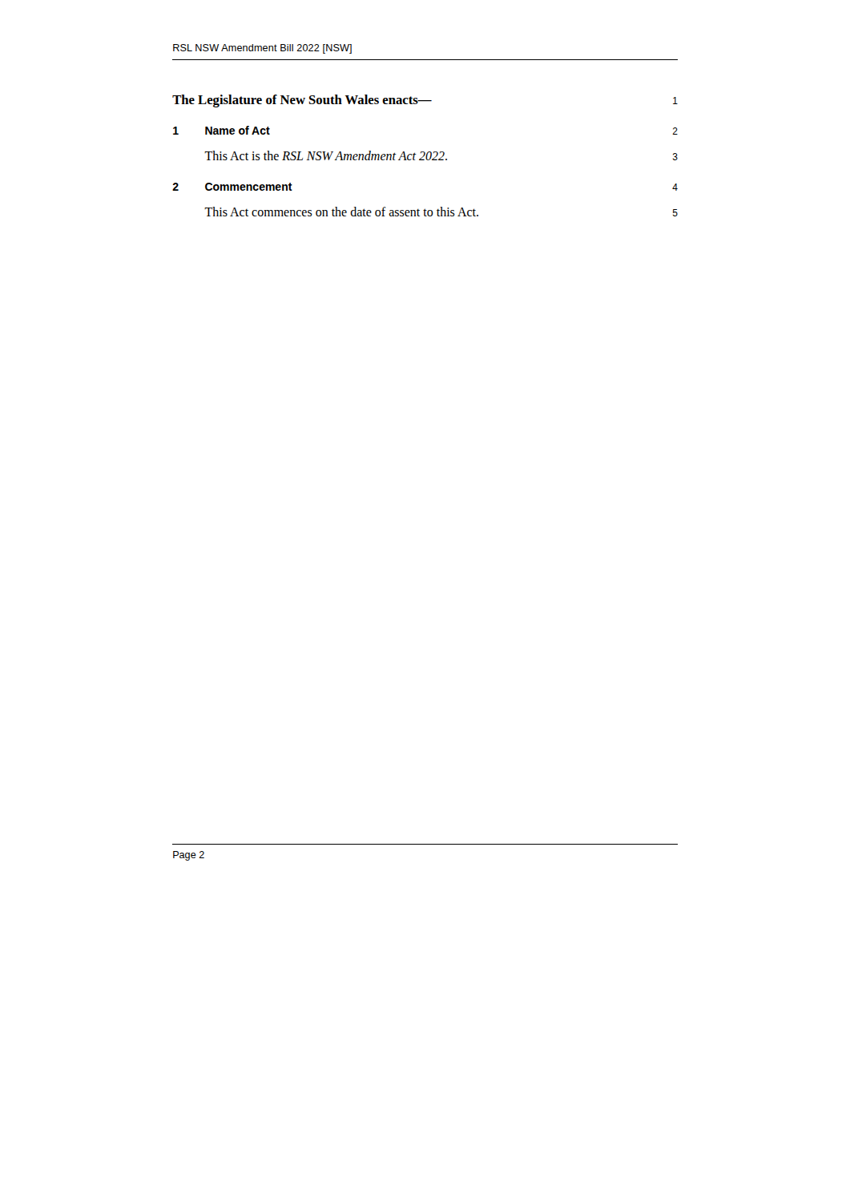RSL NSW Amendment Bill 2022 [NSW]
The Legislature of New South Wales enacts—
1
1 Name of Act
2
This Act is the RSL NSW Amendment Act 2022.
3
2 Commencement
4
This Act commences on the date of assent to this Act.
5
Page 2